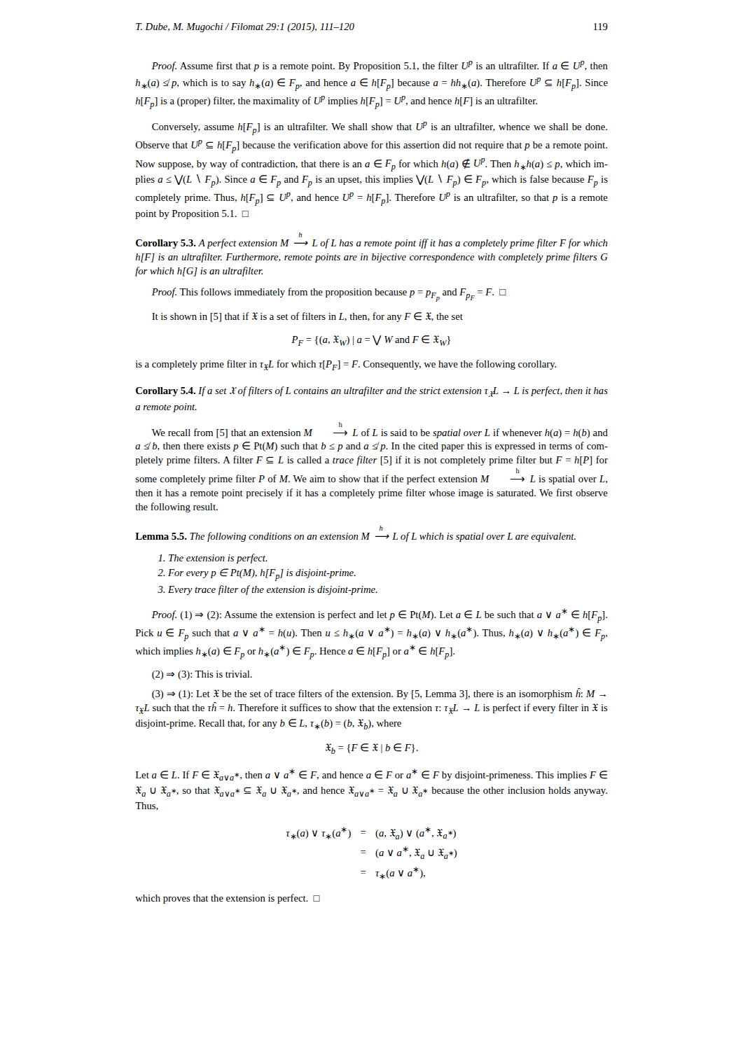T. Dube, M. Mugochi / Filomat 29:1 (2015), 111–120 119
Proof. Assume first that p is a remote point. By Proposition 5.1, the filter Up is an ultrafilter. If a ∈ Up, then h∗(a) ≰ p, which is to say h∗(a) ∈ Fp, and hence a ∈ h[Fp] because a = hh∗(a). Therefore Up ⊆ h[Fp]. Since h[Fp] is a (proper) filter, the maximality of Up implies h[Fp] = Up, and hence h[F] is an ultrafilter.
Conversely, assume h[Fp] is an ultrafilter. We shall show that Up is an ultrafilter, whence we shall be done. Observe that Up ⊆ h[Fp] because the verification above for this assertion did not require that p be a remote point. Now suppose, by way of contradiction, that there is an a ∈ Fp for which h(a) ∉ Up. Then h∗h(a) ≤ p, which implies a ≤ ⋁(L ∖ Fp). Since a ∈ Fp and Fp is an upset, this implies ⋁(L ∖ Fp) ∈ Fp, which is false because Fp is completely prime. Thus, h[Fp] ⊆ Up, and hence Up = h[Fp]. Therefore Up is an ultrafilter, so that p is a remote point by Proposition 5.1. □
Corollary 5.3. A perfect extension M h⟶ L of L has a remote point iff it has a completely prime filter F for which h[F] is an ultrafilter. Furthermore, remote points are in bijective correspondence with completely prime filters G for which h[G] is an ultrafilter.
Proof. This follows immediately from the proposition because p = pFp and FpF = F. □
It is shown in [5] that if 𝔛 is a set of filters in L, then, for any F ∈ 𝔛, the set
PF = {(a, 𝔛W) | a = ⋁ W and F ∈ 𝔛W}
is a completely prime filter in τ𝔛L for which τ[PF] = F. Consequently, we have the following corollary.
Corollary 5.4. If a set 𝔛 of filters of L contains an ultrafilter and the strict extension τ𝔛L → L is perfect, then it has a remote point.
We recall from [5] that an extension M h⟶ L of L is said to be spatial over L if whenever h(a) = h(b) and a ≰ b, then there exists p ∈ Pt(M) such that b ≤ p and a ≰ p. In the cited paper this is expressed in terms of completely prime filters. A filter F ⊆ L is called a trace filter [5] if it is not completely prime filter but F = h[P] for some completely prime filter P of M. We aim to show that if the perfect extension M h⟶ L is spatial over L, then it has a remote point precisely if it has a completely prime filter whose image is saturated. We first observe the following result.
Lemma 5.5. The following conditions on an extension M h⟶ L of L which is spatial over L are equivalent.
The extension is perfect.
For every p ∈ Pt(M), h[Fp] is disjoint-prime.
Every trace filter of the extension is disjoint-prime.
Proof. (1) ⇒ (2): Assume the extension is perfect and let p ∈ Pt(M). Let a ∈ L be such that a ∨ a∗ ∈ h[Fp]. Pick u ∈ Fp such that a ∨ a∗ = h(u). Then u ≤ h∗(a ∨ a∗) = h∗(a) ∨ h∗(a∗). Thus, h∗(a) ∨ h∗(a∗) ∈ Fp, which implies h∗(a) ∈ Fp or h∗(a∗) ∈ Fp. Hence a ∈ h[Fp] or a∗ ∈ h[Fp].
(2) ⇒ (3): This is trivial.
(3) ⇒ (1): Let 𝔛 be the set of trace filters of the extension. By [5, Lemma 3], there is an isomorphism ĥ: M → τ𝔛L such that the τĥ = h. Therefore it suffices to show that the extension τ: τ𝔛L → L is perfect if every filter in 𝔛 is disjoint-prime. Recall that, for any b ∈ L, τ∗(b) = (b, 𝔛b), where
𝔛b = {F ∈ 𝔛 | b ∈ F}.
Let a ∈ L. If F ∈ 𝔛a∨a∗, then a ∨ a∗ ∈ F, and hence a ∈ F or a∗ ∈ F by disjoint-primeness. This implies F ∈ 𝔛a ∪ 𝔛a∗, so that 𝔛a∨a∗ ⊆ 𝔛a ∪ 𝔛a∗, and hence 𝔛a∨a∗ = 𝔛a ∪ 𝔛a∗ because the other inclusion holds anyway. Thus,
| τ ∗ ( a ) ∨ τ ∗ ( a ∗ ) | = | ( a , 𝔛 a ) ∨ ( a ∗ , 𝔛 a ∗ ) |
| | = | ( a ∨ a ∗ , 𝔛 a ∪ 𝔛 a ∗ ) |
| | = | τ ∗ ( a ∨ a ∗ ), |
which proves that the extension is perfect. □